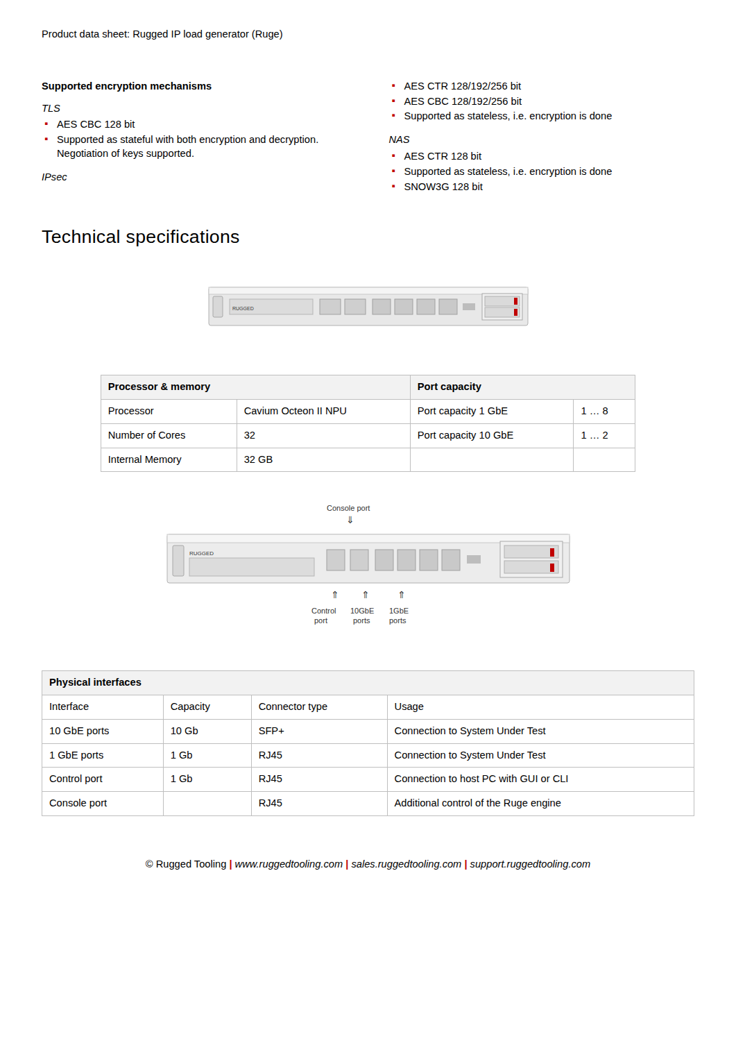Product data sheet: Rugged IP load generator (Ruge)
Supported encryption mechanisms
TLS
AES CBC 128 bit
Supported as stateful with both encryption and decryption. Negotiation of keys supported.
IPsec
AES CTR 128/192/256 bit
AES CBC 128/192/256 bit
Supported as stateless, i.e. encryption is done
NAS
AES CTR 128 bit
Supported as stateless, i.e. encryption is done
SNOW3G 128 bit
Technical specifications
| Processor & memory | Port capacity |
| --- | --- |
| Processor | Cavium Octeon II NPU | Port capacity 1 GbE | 1 … 8 |
| Number of Cores | 32 | Port capacity 10 GbE | 1 … 2 |
| Internal Memory | 32 GB | | |
| Physical interfaces |
| --- |
| Interface | Capacity | Connector type | Usage |
| 10 GbE ports | 10 Gb | SFP+ | Connection to System Under Test |
| 1 GbE ports | 1 Gb | RJ45 | Connection to System Under Test |
| Control port | 1 Gb | RJ45 | Connection to host PC with GUI or CLI |
| Console port | | RJ45 | Additional control of the Ruge engine |
© Rugged Tooling | www.ruggedtooling.com | sales.ruggedtooling.com | support.ruggedtooling.com